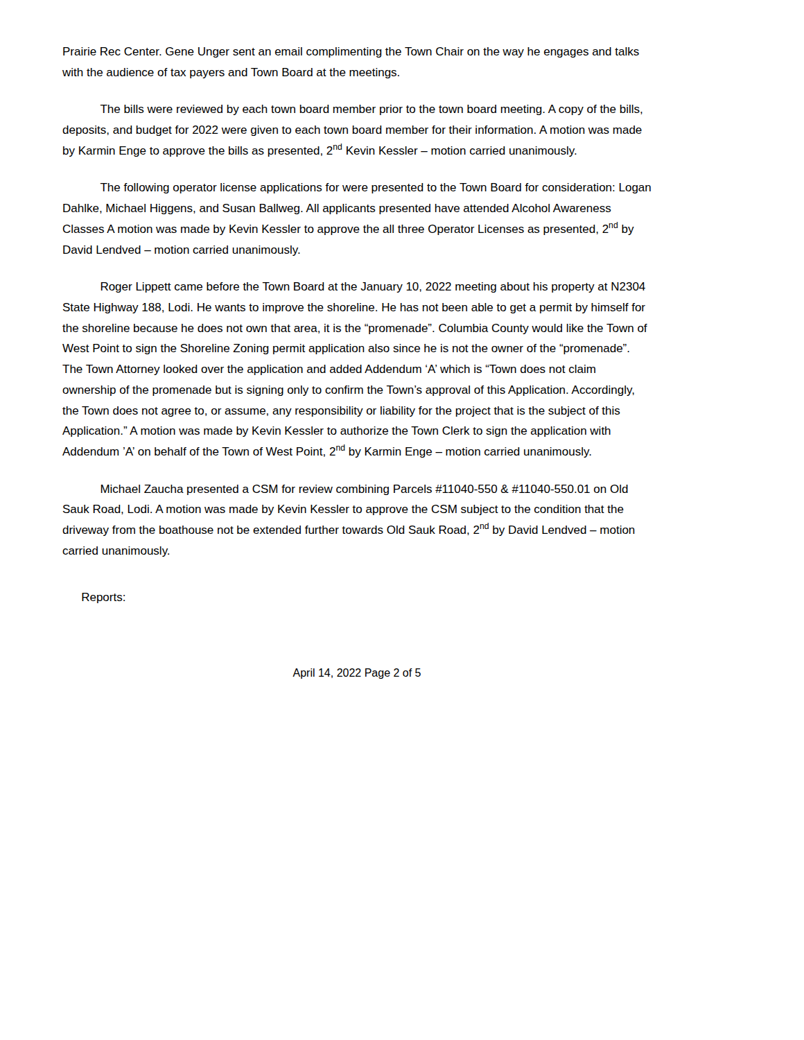Prairie Rec Center. Gene Unger sent an email complimenting the Town Chair on the way he engages and talks with the audience of tax payers and Town Board at the meetings.
The bills were reviewed by each town board member prior to the town board meeting. A copy of the bills, deposits, and budget for 2022 were given to each town board member for their information. A motion was made by Karmin Enge to approve the bills as presented, 2nd Kevin Kessler – motion carried unanimously.
The following operator license applications for were presented to the Town Board for consideration: Logan Dahlke, Michael Higgens, and Susan Ballweg. All applicants presented have attended Alcohol Awareness Classes A motion was made by Kevin Kessler to approve the all three Operator Licenses as presented, 2nd by David Lendved – motion carried unanimously.
Roger Lippett came before the Town Board at the January 10, 2022 meeting about his property at N2304 State Highway 188, Lodi. He wants to improve the shoreline. He has not been able to get a permit by himself for the shoreline because he does not own that area, it is the “promenade”. Columbia County would like the Town of West Point to sign the Shoreline Zoning permit application also since he is not the owner of the “promenade”. The Town Attorney looked over the application and added Addendum ‘A’ which is “Town does not claim ownership of the promenade but is signing only to confirm the Town’s approval of this Application. Accordingly, the Town does not agree to, or assume, any responsibility or liability for the project that is the subject of this Application.” A motion was made by Kevin Kessler to authorize the Town Clerk to sign the application with Addendum ’A’ on behalf of the Town of West Point, 2nd by Karmin Enge – motion carried unanimously.
Michael Zaucha presented a CSM for review combining Parcels #11040-550 & #11040-550.01 on Old Sauk Road, Lodi. A motion was made by Kevin Kessler to approve the CSM subject to the condition that the driveway from the boathouse not be extended further towards Old Sauk Road, 2nd by David Lendved – motion carried unanimously.
Reports:
April 14, 2022 Page 2 of 5